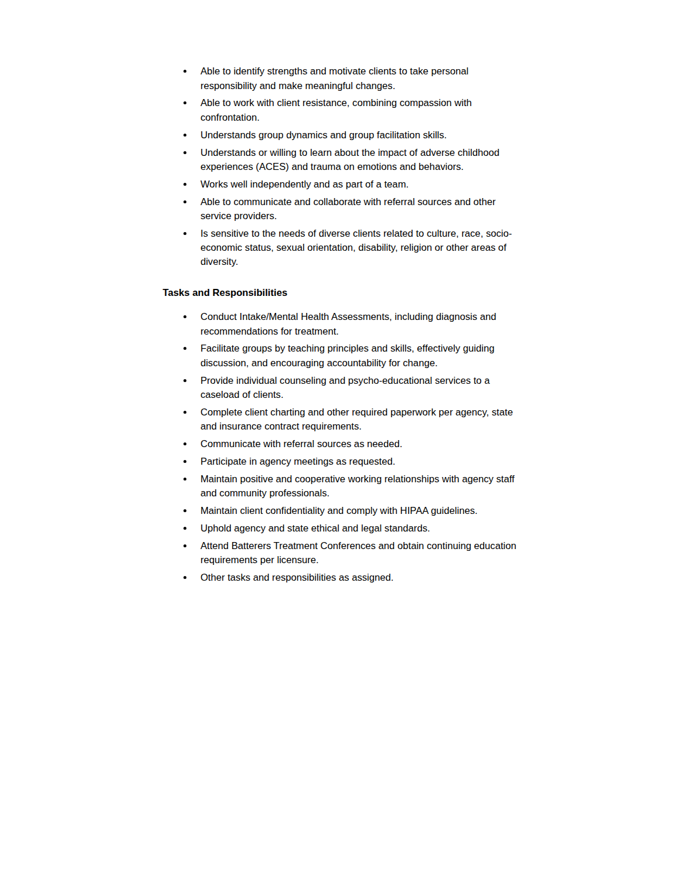Able to identify strengths and motivate clients to take personal responsibility and make meaningful changes.
Able to work with client resistance, combining compassion with confrontation.
Understands group dynamics and group facilitation skills.
Understands or willing to learn about the impact of adverse childhood experiences (ACES) and trauma on emotions and behaviors.
Works well independently and as part of a team.
Able to communicate and collaborate with referral sources and other service providers.
Is sensitive to the needs of diverse clients related to culture, race, socio-economic status, sexual orientation, disability, religion or other areas of diversity.
Tasks and Responsibilities
Conduct Intake/Mental Health Assessments, including diagnosis and recommendations for treatment.
Facilitate groups by teaching principles and skills, effectively guiding discussion, and encouraging accountability for change.
Provide individual counseling and psycho-educational services to a caseload of clients.
Complete client charting and other required paperwork per agency, state and insurance contract requirements.
Communicate with referral sources as needed.
Participate in agency meetings as requested.
Maintain positive and cooperative working relationships with agency staff and community professionals.
Maintain client confidentiality and comply with HIPAA guidelines.
Uphold agency and state ethical and legal standards.
Attend Batterers Treatment Conferences and obtain continuing education requirements per licensure.
Other tasks and responsibilities as assigned.